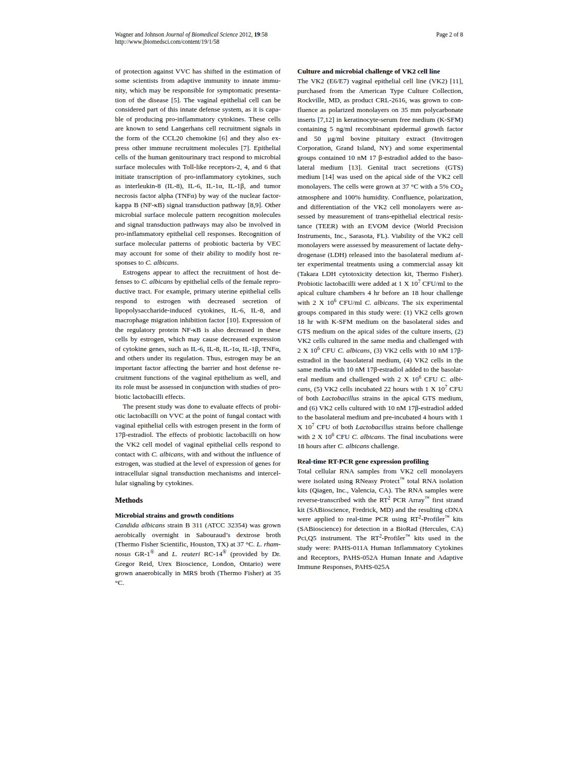Wagner and Johnson Journal of Biomedical Science 2012, 19:58 http://www.jbiomedsci.com/content/19/1/58
Page 2 of 8
of protection against VVC has shifted in the estimation of some scientists from adaptive immunity to innate immunity, which may be responsible for symptomatic presentation of the disease [5]. The vaginal epithelial cell can be considered part of this innate defense system, as it is capable of producing pro-inflammatory cytokines. These cells are known to send Langerhans cell recruitment signals in the form of the CCL20 chemokine [6] and they also express other immune recruitment molecules [7]. Epithelial cells of the human genitourinary tract respond to microbial surface molecules with Toll-like receptors-2, 4, and 6 that initiate transcription of pro-inflammatory cytokines, such as interleukin-8 (IL-8), IL-6, IL-1α, IL-1β, and tumor necrosis factor alpha (TNFα) by way of the nuclear factor-kappa B (NF-κB) signal transduction pathway [8,9]. Other microbial surface molecule pattern recognition molecules and signal transduction pathways may also be involved in pro-inflammatory epithelial cell responses. Recognition of surface molecular patterns of probiotic bacteria by VEC may account for some of their ability to modify host responses to C. albicans.
Estrogens appear to affect the recruitment of host defenses to C. albicans by epithelial cells of the female reproductive tract. For example, primary uterine epithelial cells respond to estrogen with decreased secretion of lipopolysaccharide-induced cytokines, IL-6, IL-8, and macrophage migration inhibition factor [10]. Expression of the regulatory protein NF-κB is also decreased in these cells by estrogen, which may cause decreased expression of cytokine genes, such as IL-6, IL-8, IL-1α, IL-1β, TNFα, and others under its regulation. Thus, estrogen may be an important factor affecting the barrier and host defense recruitment functions of the vaginal epithelium as well, and its role must be assessed in conjunction with studies of probiotic lactobacilli effects.
The present study was done to evaluate effects of probiotic lactobacilli on VVC at the point of fungal contact with vaginal epithelial cells with estrogen present in the form of 17β-estradiol. The effects of probiotic lactobacilli on how the VK2 cell model of vaginal epithelial cells respond to contact with C. albicans, with and without the influence of estrogen, was studied at the level of expression of genes for intracellular signal transduction mechanisms and intercellular signaling by cytokines.
Methods
Microbial strains and growth conditions
Candida albicans strain B 311 (ATCC 32354) was grown aerobically overnight in Sabouraud’s dextrose broth (Thermo Fisher Scientific, Houston, TX) at 37 °C. L. rhamnosus GR-1® and L. reuteri RC-14® (provided by Dr. Gregor Reid, Urex Bioscience, London, Ontario) were grown anaerobically in MRS broth (Thermo Fisher) at 35 °C.
Culture and microbial challenge of VK2 cell line
The VK2 (E6/E7) vaginal epithelial cell line (VK2) [11], purchased from the American Type Culture Collection, Rockville, MD, as product CRL-2616, was grown to confluence as polarized monolayers on 35 mm polycarbonate inserts [7,12] in keratinocyte-serum free medium (K-SFM) containing 5 ng/ml recombinant epidermal growth factor and 50 μg/ml bovine pituitary extract (Invitrogen Corporation, Grand Island, NY) and some experimental groups contained 10 nM 17 β-estradiol added to the basolateral medium [13]. Genital tract secretions (GTS) medium [14] was used on the apical side of the VK2 cell monolayers. The cells were grown at 37 °C with a 5% CO2 atmosphere and 100% humidity. Confluence, polarization, and differentiation of the VK2 cell monolayers were assessed by measurement of trans-epithelial electrical resistance (TEER) with an EVOM device (World Precision Instruments, Inc., Sarasota, FL). Viability of the VK2 cell monolayers were assessed by measurement of lactate dehydrogenase (LDH) released into the basolateral medium after experimental treatments using a commercial assay kit (Takara LDH cytotoxicity detection kit, Thermo Fisher). Probiotic lactobacilli were added at 1 X 107 CFU/ml to the apical culture chambers 4 hr before an 18 hour challenge with 2 X 106 CFU/ml C. albicans. The six experimental groups compared in this study were: (1) VK2 cells grown 18 hr with K-SFM medium on the basolateral sides and GTS medium on the apical sides of the culture inserts, (2) VK2 cells cultured in the same media and challenged with 2 X 106 CFU C. albicans, (3) VK2 cells with 10 nM 17β-estradiol in the basolateral medium, (4) VK2 cells in the same media with 10 nM 17β-estradiol added to the basolateral medium and challenged with 2 X 106 CFU C. albicans, (5) VK2 cells incubated 22 hours with 1 X 107 CFU of both Lactobacillus strains in the apical GTS medium, and (6) VK2 cells cultured with 10 nM 17β-estradiol added to the basolateral medium and pre-incubated 4 hours with 1 X 107 CFU of both Lactobacillus strains before challenge with 2 X 106 CFU C. albicans. The final incubations were 18 hours after C. albicans challenge.
Real-time RT-PCR gene expression profiling
Total cellular RNA samples from VK2 cell monolayers were isolated using RNeasy Protect™ total RNA isolation kits (Qiagen, Inc., Valencia, CA). The RNA samples were reverse-transcribed with the RT2 PCR Array™ first strand kit (SABioscience, Fredrick, MD) and the resulting cDNA were applied to real-time PCR using RT2-Profiler™ kits (SABioscience) for detection in a BioRad (Hercules, CA) Pci,Q5 instrument. The RT2-Profiler™ kits used in the study were: PAHS-011A Human Inflammatory Cytokines and Receptors, PAHS-052A Human Innate and Adaptive Immune Responses, PAHS-025A